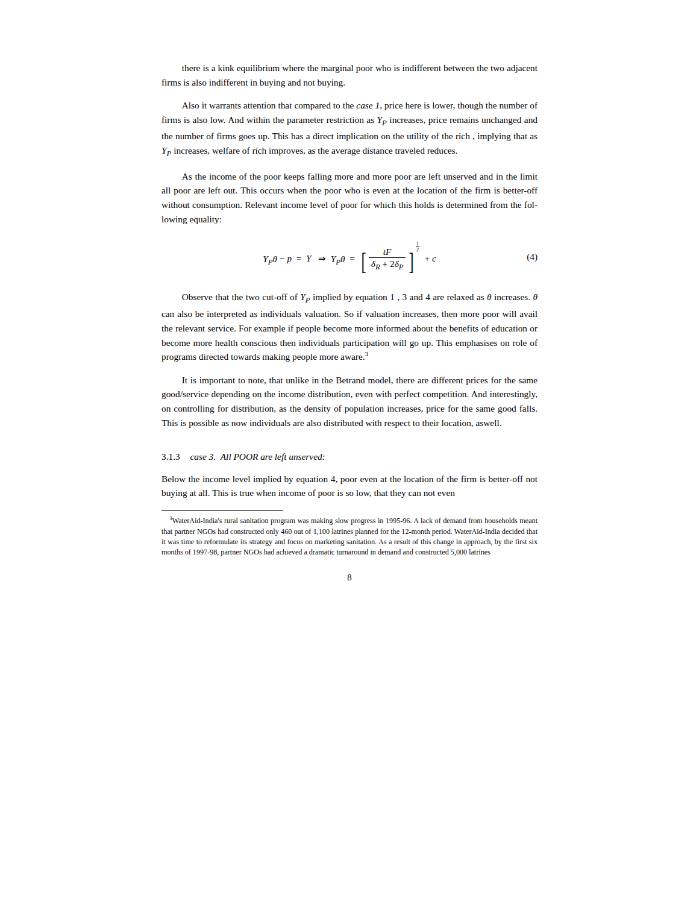there is a kink equilibrium where the marginal poor who is indifferent between the two adjacent firms is also indifferent in buying and not buying.
Also it warrants attention that compared to the case 1, price here is lower, though the number of firms is also low. And within the parameter restriction as YP increases, price remains unchanged and the number of firms goes up. This has a direct implication on the utility of the rich , implying that as YP increases, welfare of rich improves, as the average distance traveled reduces.
As the income of the poor keeps falling more and more poor are left unserved and in the limit all poor are left out. This occurs when the poor who is even at the location of the firm is better-off without consumption. Relevant income level of poor for which this holds is determined from the following equality:
YPθ − p = Y ⇒ YPθ = [tF δR + 2δP] 12 + c (4)
Observe that the two cut-off of YP implied by equation 1 , 3 and 4 are relaxed as θ increases. θ can also be interpreted as individuals valuation. So if valuation increases, then more poor will avail the relevant service. For example if people become more informed about the benefits of education or become more health conscious then individuals participation will go up. This emphasises on role of programs directed towards making people more aware.3
It is important to note, that unlike in the Betrand model, there are different prices for the same good/service depending on the income distribution, even with perfect competition. And interestingly, on controlling for distribution, as the density of population increases, price for the same good falls. This is possible as now individuals are also distributed with respect to their location, aswell.
3.1.3 case 3. All POOR are left unserved:
Below the income level implied by equation 4, poor even at the location of the firm is better-off not buying at all. This is true when income of poor is so low, that they can not even
3WaterAid-India's rural sanitation program was making slow progress in 1995-96. A lack of demand from households meant that partner NGOs had constructed only 460 out of 1,100 latrines planned for the 12-month period. WaterAid-India decided that it was time to reformulate its strategy and focus on marketing sanitation. As a result of this change in approach, by the first six months of 1997-98, partner NGOs had achieved a dramatic turnaround in demand and constructed 5,000 latrines
8